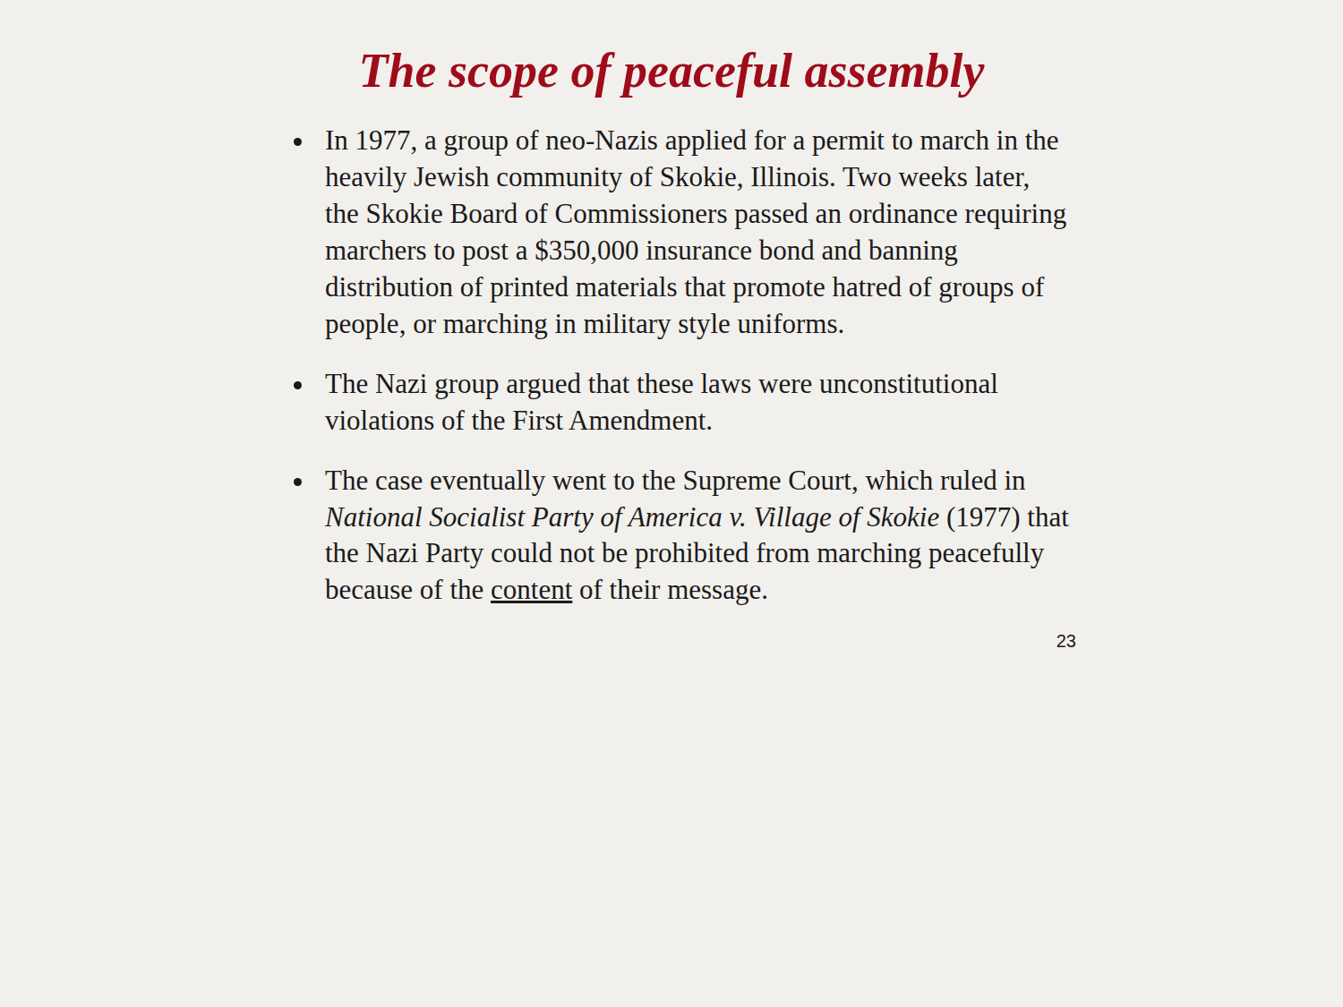The scope of peaceful assembly
In 1977, a group of neo-Nazis applied for a permit to march in the heavily Jewish community of Skokie, Illinois. Two weeks later, the Skokie Board of Commissioners passed an ordinance requiring marchers to post a $350,000 insurance bond and banning distribution of printed materials that promote hatred of groups of people, or marching in military style uniforms.
The Nazi group argued that these laws were unconstitutional violations of the First Amendment.
The case eventually went to the Supreme Court, which ruled in National Socialist Party of America v. Village of Skokie (1977) that the Nazi Party could not be prohibited from marching peacefully because of the content of their message.
23